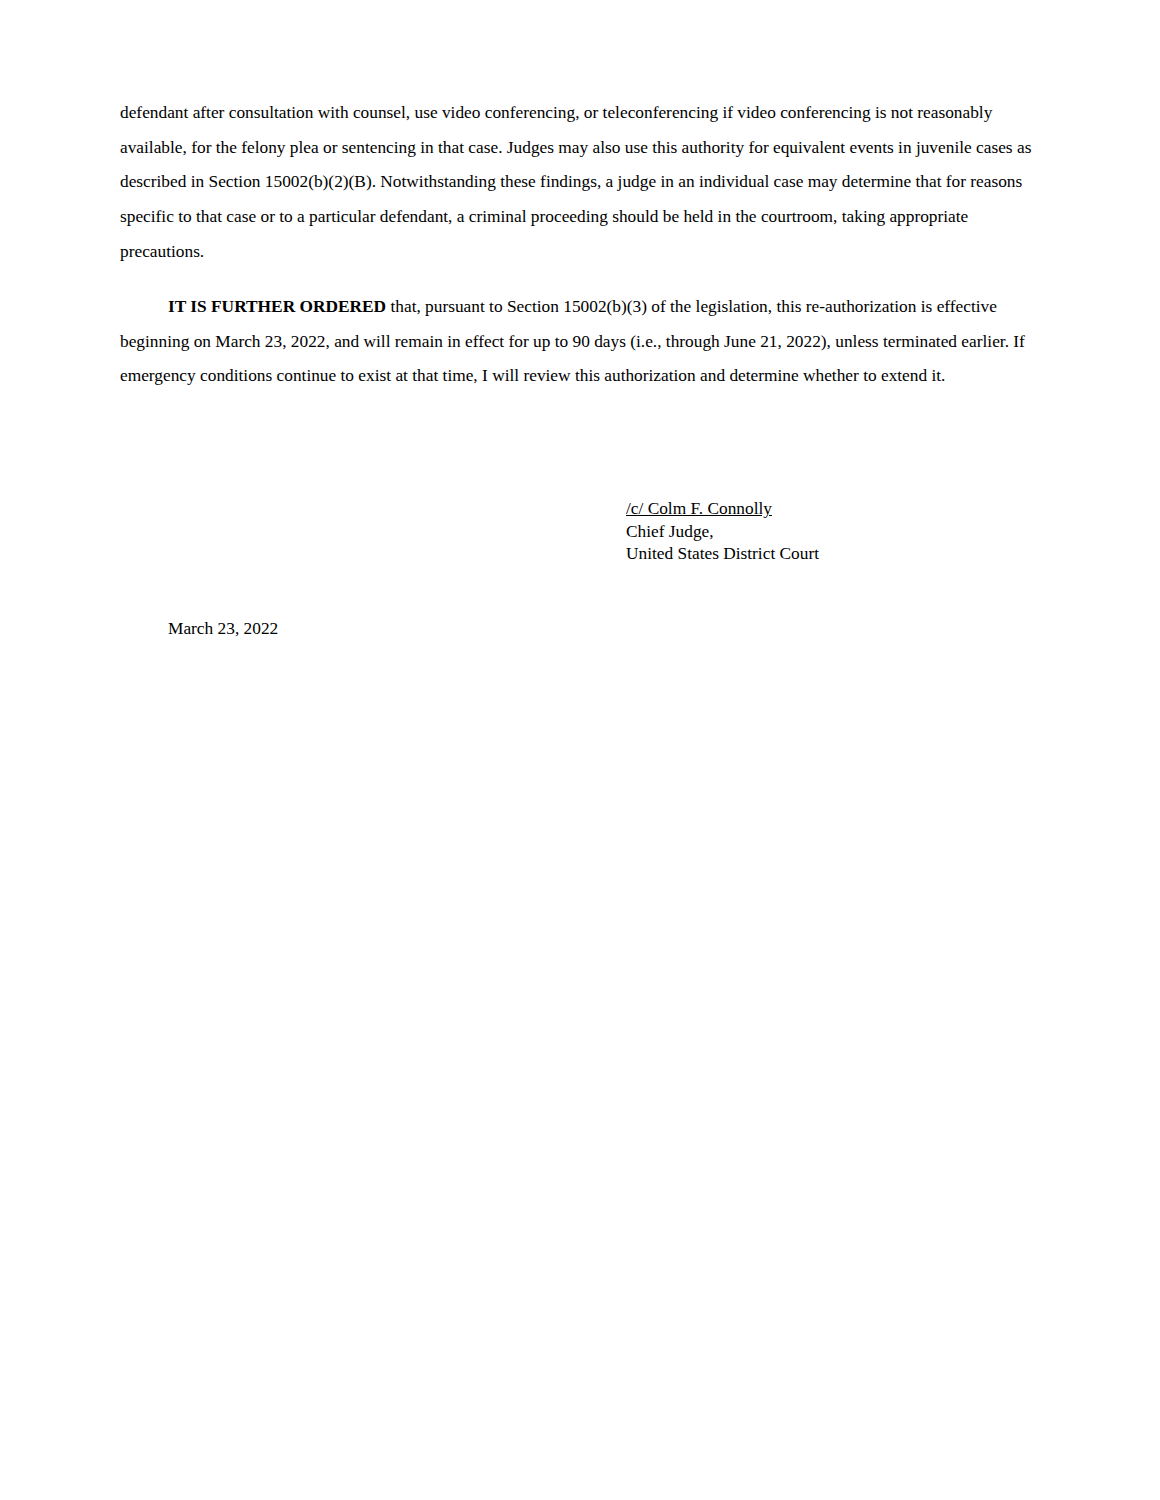defendant after consultation with counsel, use video conferencing, or teleconferencing if video conferencing is not reasonably available, for the felony plea or sentencing in that case. Judges may also use this authority for equivalent events in juvenile cases as described in Section 15002(b)(2)(B). Notwithstanding these findings, a judge in an individual case may determine that for reasons specific to that case or to a particular defendant, a criminal proceeding should be held in the courtroom, taking appropriate precautions.
IT IS FURTHER ORDERED that, pursuant to Section 15002(b)(3) of the legislation, this re-authorization is effective beginning on March 23, 2022, and will remain in effect for up to 90 days (i.e., through June 21, 2022), unless terminated earlier. If emergency conditions continue to exist at that time, I will review this authorization and determine whether to extend it.
/c/ Colm F. Connolly
Chief Judge,
United States District Court
March 23, 2022